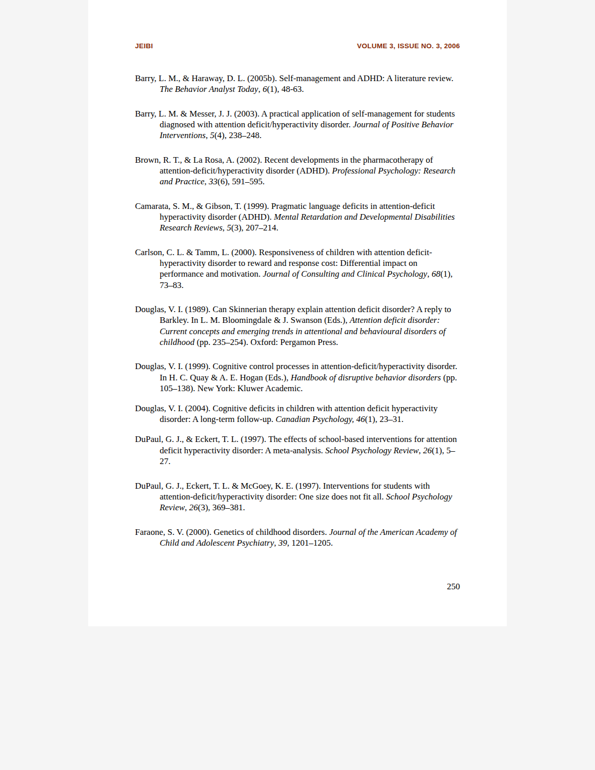JEIBI Volume 3, Issue No. 3, 2006
Barry, L. M., & Haraway, D. L. (2005b). Self-management and ADHD: A literature review. The Behavior Analyst Today, 6(1), 48-63.
Barry, L. M. & Messer, J. J. (2003). A practical application of self-management for students diagnosed with attention deficit/hyperactivity disorder. Journal of Positive Behavior Interventions, 5(4), 238–248.
Brown, R. T., & La Rosa, A. (2002). Recent developments in the pharmacotherapy of attention-deficit/hyperactivity disorder (ADHD). Professional Psychology: Research and Practice, 33(6), 591–595.
Camarata, S. M., & Gibson, T. (1999). Pragmatic language deficits in attention-deficit hyperactivity disorder (ADHD). Mental Retardation and Developmental Disabilities Research Reviews, 5(3), 207–214.
Carlson, C. L. & Tamm, L. (2000). Responsiveness of children with attention deficit-hyperactivity disorder to reward and response cost: Differential impact on performance and motivation. Journal of Consulting and Clinical Psychology, 68(1), 73–83.
Douglas, V. I. (1989). Can Skinnerian therapy explain attention deficit disorder? A reply to Barkley. In L. M. Bloomingdale & J. Swanson (Eds.), Attention deficit disorder: Current concepts and emerging trends in attentional and behavioural disorders of childhood (pp. 235–254). Oxford: Pergamon Press.
Douglas, V. I. (1999). Cognitive control processes in attention-deficit/hyperactivity disorder. In H. C. Quay & A. E. Hogan (Eds.), Handbook of disruptive behavior disorders (pp. 105–138). New York: Kluwer Academic.
Douglas, V. I. (2004). Cognitive deficits in children with attention deficit hyperactivity disorder: A long-term follow-up. Canadian Psychology, 46(1), 23–31.
DuPaul, G. J., & Eckert, T. L. (1997). The effects of school-based interventions for attention deficit hyperactivity disorder: A meta-analysis. School Psychology Review, 26(1), 5–27.
DuPaul, G. J., Eckert, T. L. & McGoey, K. E. (1997). Interventions for students with attention-deficit/hyperactivity disorder: One size does not fit all. School Psychology Review, 26(3), 369–381.
Faraone, S. V. (2000). Genetics of childhood disorders. Journal of the American Academy of Child and Adolescent Psychiatry, 39, 1201–1205.
250